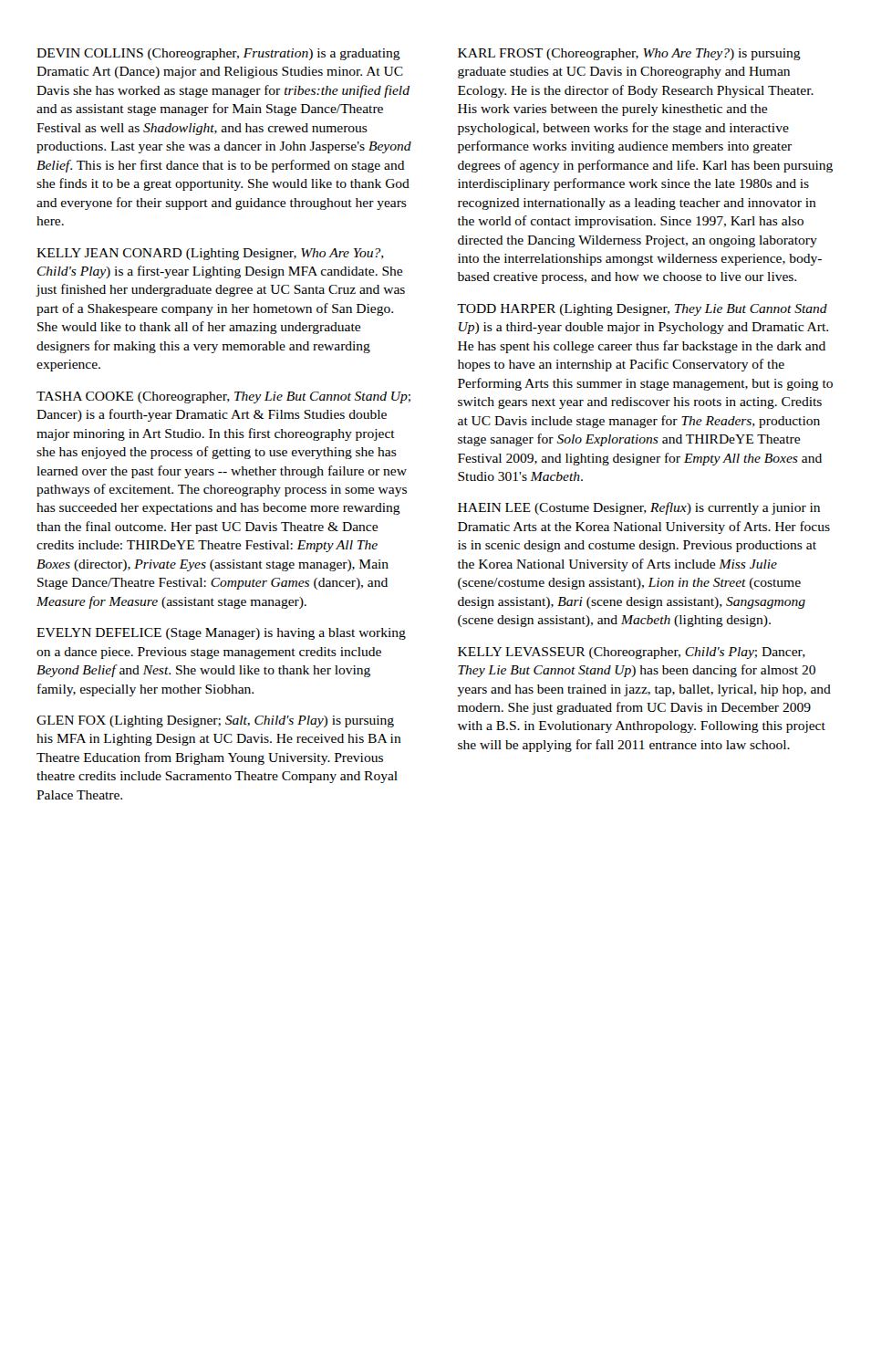Devin Collins (Choreographer, Frustration) is a graduating Dramatic Art (Dance) major and Religious Studies minor. At UC Davis she has worked as stage manager for tribes:the unified field and as assistant stage manager for Main Stage Dance/Theatre Festival as well as Shadowlight, and has crewed numerous productions. Last year she was a dancer in John Jasperse's Beyond Belief. This is her first dance that is to be performed on stage and she finds it to be a great opportunity. She would like to thank God and everyone for their support and guidance throughout her years here.
Kelly Jean Conard (Lighting Designer, Who Are You?, Child's Play) is a first-year Lighting Design MFA candidate. She just finished her undergraduate degree at UC Santa Cruz and was part of a Shakespeare company in her hometown of San Diego. She would like to thank all of her amazing undergraduate designers for making this a very memorable and rewarding experience.
Tasha Cooke (Choreographer, They Lie But Cannot Stand Up; Dancer) is a fourth-year Dramatic Art & Films Studies double major minoring in Art Studio. In this first choreography project she has enjoyed the process of getting to use everything she has learned over the past four years -- whether through failure or new pathways of excitement. The choreography process in some ways has succeeded her expectations and has become more rewarding than the final outcome. Her past UC Davis Theatre & Dance credits include: THIRDeYE Theatre Festival: Empty All The Boxes (director), Private Eyes (assistant stage manager), Main Stage Dance/Theatre Festival: Computer Games (dancer), and Measure for Measure (assistant stage manager).
Evelyn DeFelice (Stage Manager) is having a blast working on a dance piece. Previous stage management credits include Beyond Belief and Nest. She would like to thank her loving family, especially her mother Siobhan.
Glen Fox (Lighting Designer; Salt, Child's Play) is pursuing his MFA in Lighting Design at UC Davis. He received his BA in Theatre Education from Brigham Young University. Previous theatre credits include Sacramento Theatre Company and Royal Palace Theatre.
Karl Frost (Choreographer, Who Are They?) is pursuing graduate studies at UC Davis in Choreography and Human Ecology. He is the director of Body Research Physical Theater. His work varies between the purely kinesthetic and the psychological, between works for the stage and interactive performance works inviting audience members into greater degrees of agency in performance and life. Karl has been pursuing interdisciplinary performance work since the late 1980s and is recognized internationally as a leading teacher and innovator in the world of contact improvisation. Since 1997, Karl has also directed the Dancing Wilderness Project, an ongoing laboratory into the interrelationships amongst wilderness experience, body-based creative process, and how we choose to live our lives.
Todd Harper (Lighting Designer, They Lie But Cannot Stand Up) is a third-year double major in Psychology and Dramatic Art. He has spent his college career thus far backstage in the dark and hopes to have an internship at Pacific Conservatory of the Performing Arts this summer in stage management, but is going to switch gears next year and rediscover his roots in acting. Credits at UC Davis include stage manager for The Readers, production stage sanager for Solo Explorations and THIRDeYE Theatre Festival 2009, and lighting designer for Empty All the Boxes and Studio 301's Macbeth.
Haein Lee (Costume Designer, Reflux) is currently a junior in Dramatic Arts at the Korea National University of Arts. Her focus is in scenic design and costume design. Previous productions at the Korea National University of Arts include Miss Julie (scene/costume design assistant), Lion in the Street (costume design assistant), Bari (scene design assistant), Sangsagmong (scene design assistant), and Macbeth (lighting design).
Kelly Levasseur (Choreographer, Child's Play; Dancer, They Lie But Cannot Stand Up) has been dancing for almost 20 years and has been trained in jazz, tap, ballet, lyrical, hip hop, and modern. She just graduated from UC Davis in December 2009 with a B.S. in Evolutionary Anthropology. Following this project she will be applying for fall 2011 entrance into law school.